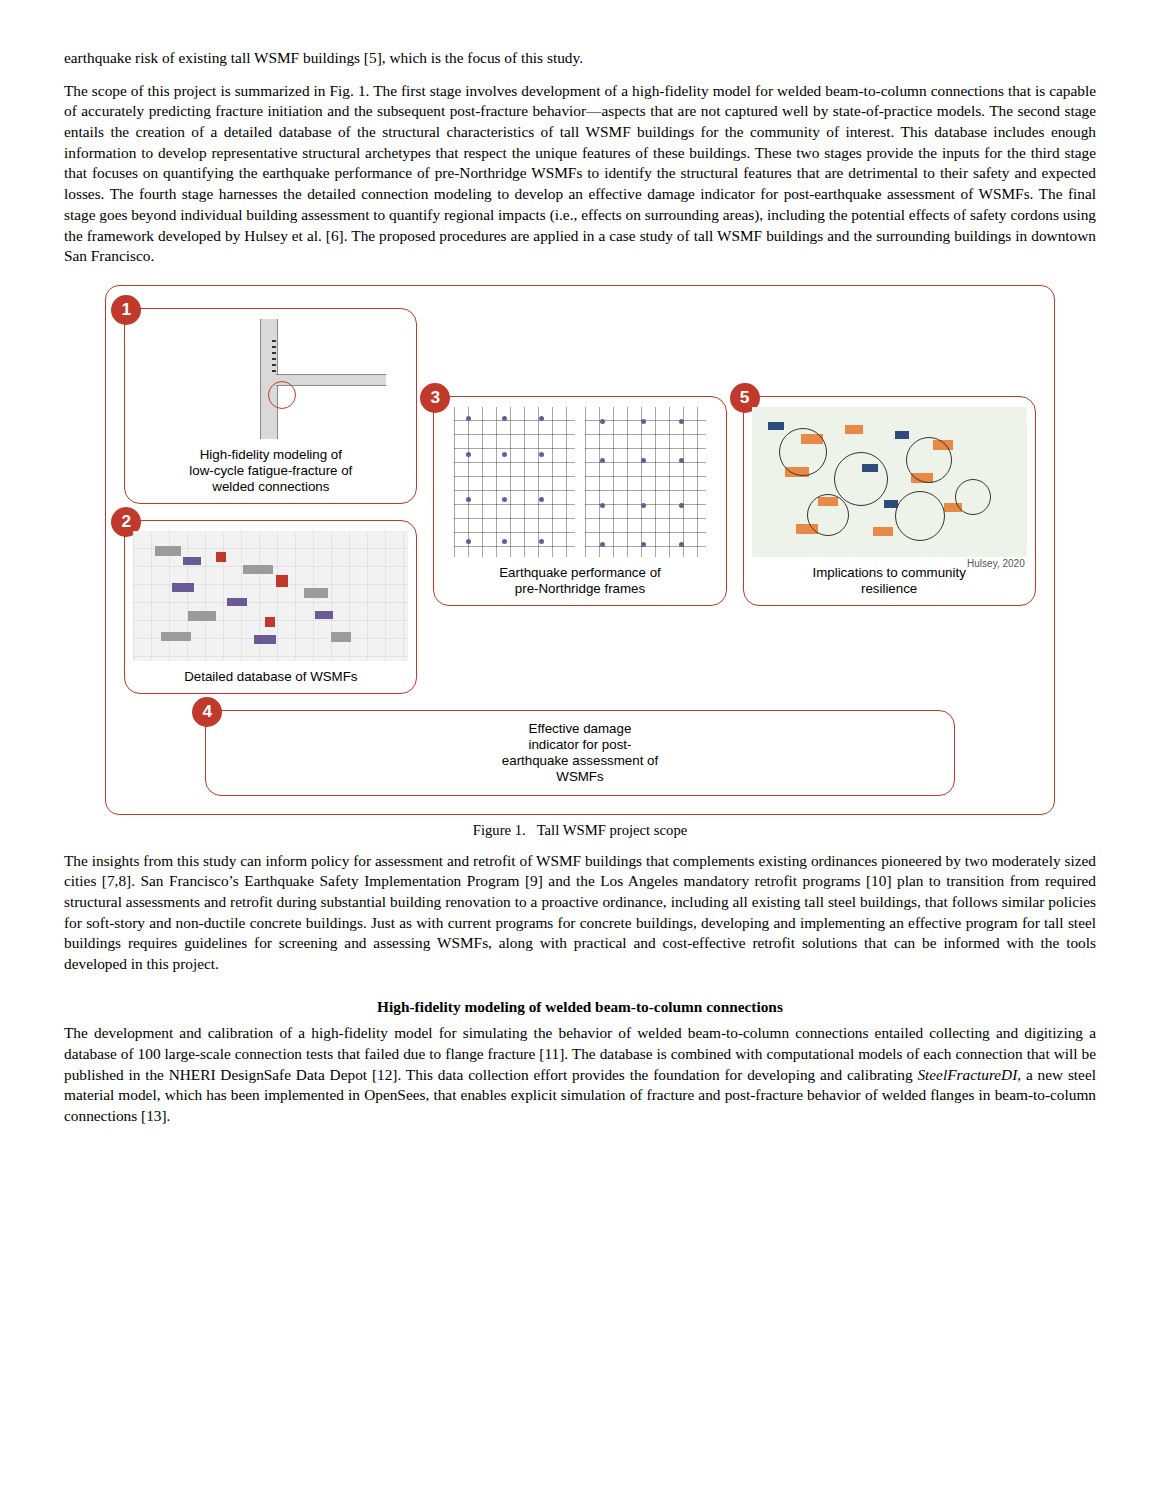earthquake risk of existing tall WSMF buildings [5], which is the focus of this study.
The scope of this project is summarized in Fig. 1. The first stage involves development of a high-fidelity model for welded beam-to-column connections that is capable of accurately predicting fracture initiation and the subsequent post-fracture behavior—aspects that are not captured well by state-of-practice models. The second stage entails the creation of a detailed database of the structural characteristics of tall WSMF buildings for the community of interest. This database includes enough information to develop representative structural archetypes that respect the unique features of these buildings. These two stages provide the inputs for the third stage that focuses on quantifying the earthquake performance of pre-Northridge WSMFs to identify the structural features that are detrimental to their safety and expected losses. The fourth stage harnesses the detailed connection modeling to develop an effective damage indicator for post-earthquake assessment of WSMFs. The final stage goes beyond individual building assessment to quantify regional impacts (i.e., effects on surrounding areas), including the potential effects of safety cordons using the framework developed by Hulsey et al. [6]. The proposed procedures are applied in a case study of tall WSMF buildings and the surrounding buildings in downtown San Francisco.
1
High-fidelity modeling of
low-cycle fatigue-fracture of
welded connections
2
Detailed database of WSMFs
3
Earthquake performance of
pre-Northridge frames
5
Hulsey, 2020
Implications to community
resilience
4
Effective damage
indicator for post-
earthquake assessment of
WSMFs
Figure 1. Tall WSMF project scope
The insights from this study can inform policy for assessment and retrofit of WSMF buildings that complements existing ordinances pioneered by two moderately sized cities [7,8]. San Francisco’s Earthquake Safety Implementation Program [9] and the Los Angeles mandatory retrofit programs [10] plan to transition from required structural assessments and retrofit during substantial building renovation to a proactive ordinance, including all existing tall steel buildings, that follows similar policies for soft-story and non-ductile concrete buildings. Just as with current programs for concrete buildings, developing and implementing an effective program for tall steel buildings requires guidelines for screening and assessing WSMFs, along with practical and cost-effective retrofit solutions that can be informed with the tools developed in this project.
High-fidelity modeling of welded beam-to-column connections
The development and calibration of a high-fidelity model for simulating the behavior of welded beam-to-column connections entailed collecting and digitizing a database of 100 large-scale connection tests that failed due to flange fracture [11]. The database is combined with computational models of each connection that will be published in the NHERI DesignSafe Data Depot [12]. This data collection effort provides the foundation for developing and calibrating SteelFractureDI, a new steel material model, which has been implemented in OpenSees, that enables explicit simulation of fracture and post-fracture behavior of welded flanges in beam-to-column connections [13].